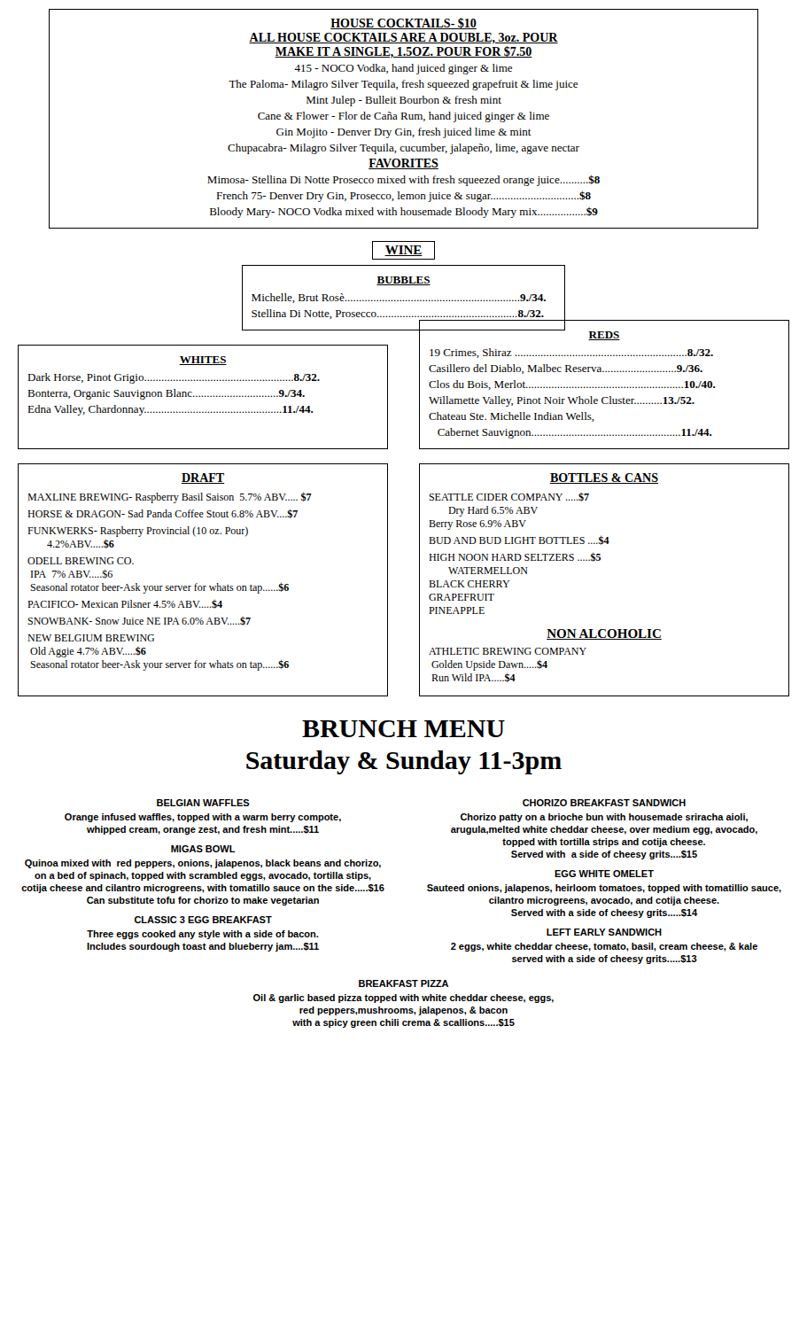HOUSE COCKTAILS- $10
ALL HOUSE COCKTAILS ARE A DOUBLE, 3oz. POUR
MAKE IT A SINGLE, 1.5OZ. POUR FOR $7.50
415 - NOCO Vodka, hand juiced ginger & lime
The Paloma- Milagro Silver Tequila, fresh squeezed grapefruit & lime juice
Mint Julep - Bulleit Bourbon & fresh mint
Cane & Flower - Flor de Caña Rum, hand juiced ginger & lime
Gin Mojito - Denver Dry Gin, fresh juiced lime & mint
Chupacabra- Milagro Silver Tequila, cucumber, jalapeño, lime, agave nectar
FAVORITES
Mimosa- Stellina Di Notte Prosecco mixed with fresh squeezed orange juice..........$8
French 75- Denver Dry Gin, Prosecco, lemon juice & sugar...............................$8
Bloody Mary- NOCO Vodka mixed with housemade Bloody Mary mix.................$9
WINE
BUBBLES
Michelle, Brut Rosè.............................................................9./34.
Stellina Di Notte, Prosecco.................................................8./32.
WHITES
Dark Horse, Pinot Grigio....................................................8./32.
Bonterra, Organic Sauvignon Blanc..............................9./34.
Edna Valley, Chardonnay................................................11./44.
REDS
19 Crimes, Shiraz ............................................................8./32.
Casillero del Diablo, Malbec Reserva..........................9./36.
Clos du Bois, Merlot.......................................................10./40.
Willamette Valley, Pinot Noir Whole Cluster..........13./52.
Chateau Ste. Michelle Indian Wells,
Cabernet Sauvignon....................................................11./44.
DRAFT
MAXLINE BREWING- Raspberry Basil Saison 5.7% ABV..... $7
HORSE & DRAGON- Sad Panda Coffee Stout 6.8% ABV....$7
FUNKWERKS- Raspberry Provincial (10 oz. Pour)
4.2%ABV.....$6
ODELL BREWING CO.
IPA 7% ABV.....$6
Seasonal rotator beer-Ask your server for whats on tap......$6
PACIFICO- Mexican Pilsner 4.5% ABV.....$4
SNOWBANK- Snow Juice NE IPA 6.0% ABV.....$7
NEW BELGIUM BREWING
Old Aggie 4.7% ABV.....$6
Seasonal rotator beer-Ask your server for whats on tap......$6
BOTTLES & CANS
SEATTLE CIDER COMPANY .....$7
Dry Hard 6.5% ABV
Berry Rose 6.9% ABV
BUD AND BUD LIGHT BOTTLES ....$4
HIGH NOON HARD SELTZERS .....$5
WATERMELLON
BLACK CHERRY
GRAPEFRUIT
PINEAPPLE
NON ALCOHOLIC
ATHLETIC BREWING COMPANY
Golden Upside Dawn.....$4
Run Wild IPA.....$4
BRUNCH MENU
Saturday & Sunday 11-3pm
Belgian Waffles
Orange infused waffles, topped with a warm berry compote,
whipped cream, orange zest, and fresh mint.....$11
Migas Bowl
Quinoa mixed with red peppers, onions, jalapenos, black beans and chorizo,
on a bed of spinach, topped with scrambled eggs, avocado, tortilla stips,
cotija cheese and cilantro microgreens, with tomatillo sauce on the side.....$16
Can substitute tofu for chorizo to make vegetarian
Classic 3 Egg Breakfast
Three eggs cooked any style with a side of bacon.
Includes sourdough toast and blueberry jam....$11
Chorizo Breakfast Sandwich
Chorizo patty on a brioche bun with housemade sriracha aioli,
arugula,melted white cheddar cheese, over medium egg, avocado,
topped with tortilla strips and cotija cheese.
Served with a side of cheesy grits....$15
Egg White Omelet
Sauteed onions, jalapenos, heirloom tomatoes, topped with tomatillio sauce,
cilantro microgreens, avocado, and cotija cheese.
Served with a side of cheesy grits.....$14
Left Early Sandwich
2 eggs, white cheddar cheese, tomato, basil, cream cheese, & kale
served with a side of cheesy grits.....$13
BREAKFAST PIZZA
Oil & garlic based pizza topped with white cheddar cheese, eggs,
red peppers,mushrooms, jalapenos, & bacon
with a spicy green chili crema & scallions.....$15